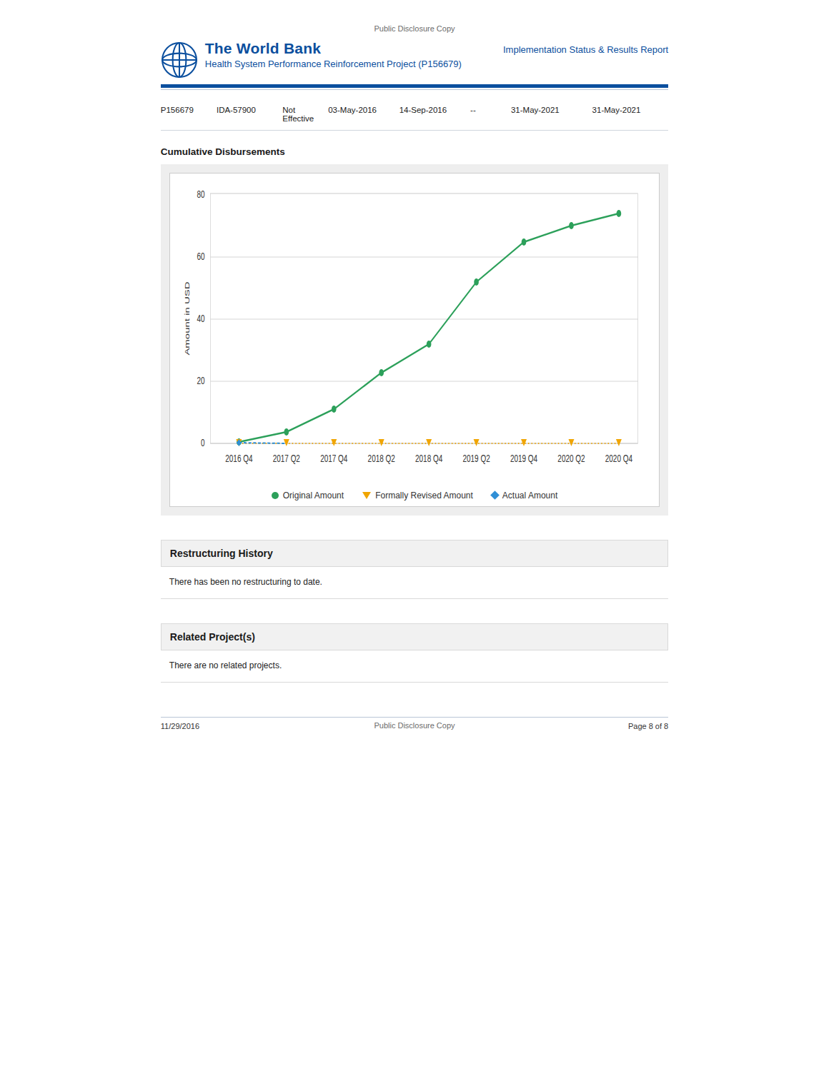Public Disclosure Copy
The World Bank
Health System Performance Reinforcement Project (P156679)
Implementation Status & Results Report
| P156679 | IDA-57900 | Not Effective | 03-May-2016 | 14-Sep-2016 | -- | 31-May-2021 | 31-May-2021 |
Cumulative Disbursements
0 20 40 60 80 Amount in USD 2016 Q4 2017 Q2 2017 Q4 2018 Q2 2018 Q4 2019 Q2 2019 Q4 2020 Q2 2020 Q4
Original Amount
Formally Revised Amount
Actual Amount
Restructuring History
There has been no restructuring to date.
Related Project(s)
There are no related projects.
11/29/2016
Page 8 of 8
Public Disclosure Copy